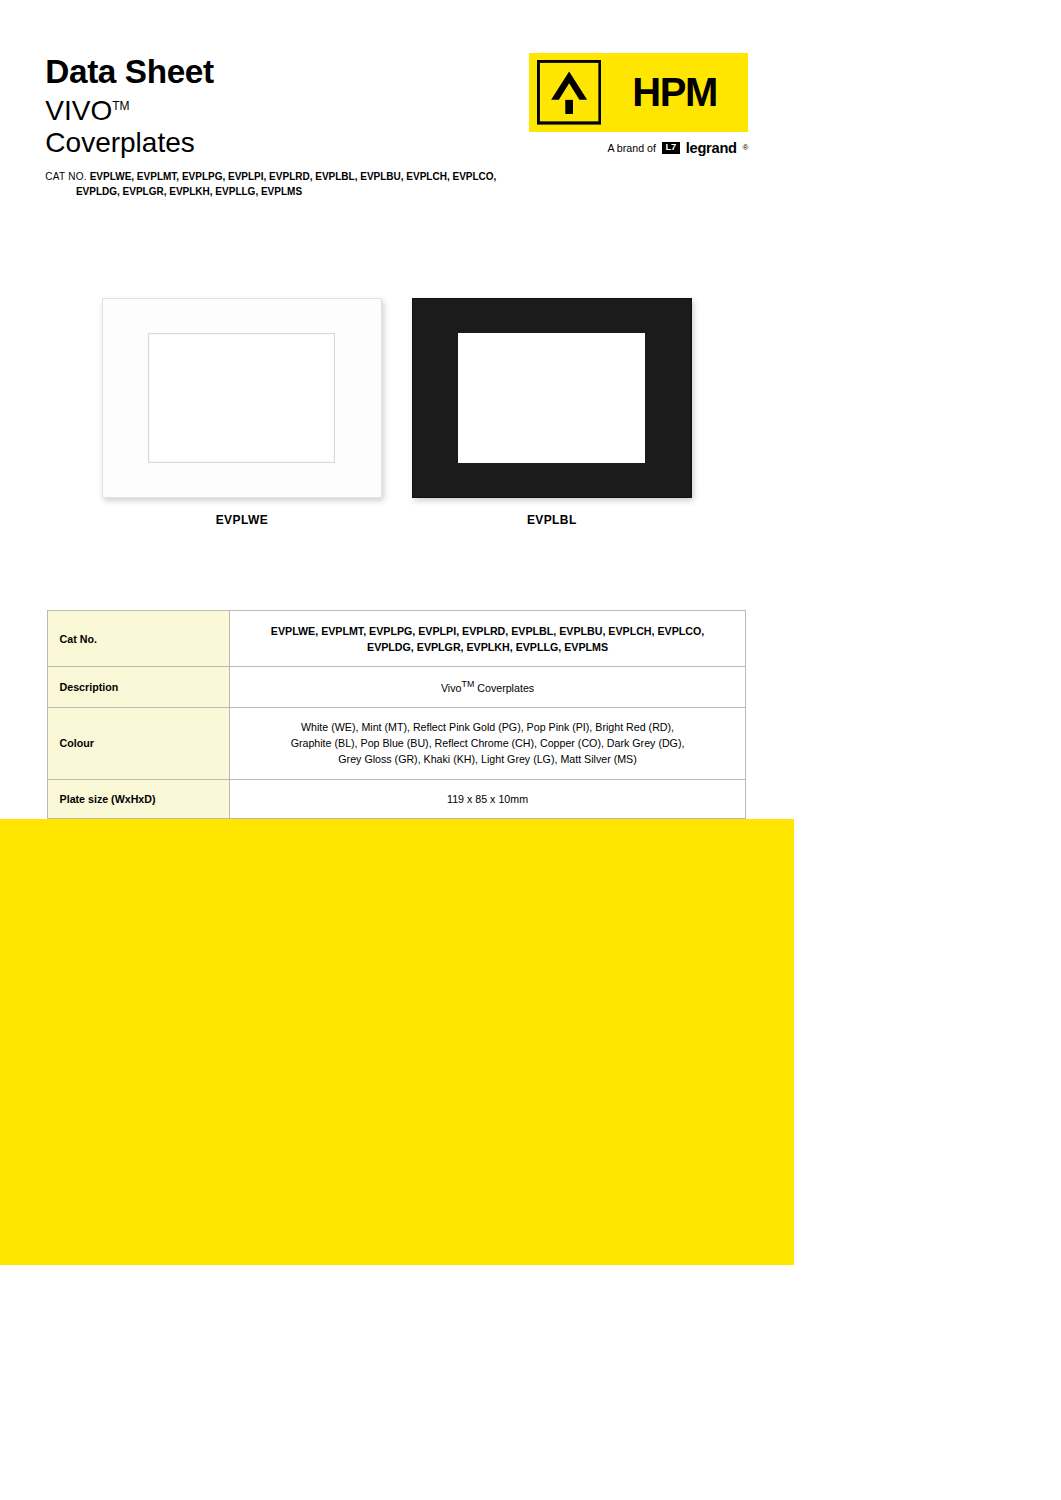Data Sheet
VIVOTM
Coverplates
CAT NO. EVPLWE, EVPLMT, EVPLPG, EVPLPI, EVPLRD, EVPLBL, EVPLBU, EVPLCH, EVPLCO,
EVPLDG, EVPLGR, EVPLKH, EVPLLG, EVPLMS
HPM
A brand of L7 legrand®
EVPLWE
EVPLBL
| Cat No. | EVPLWE, EVPLMT, EVPLPG, EVPLPI, EVPLRD, EVPLBL, EVPLBU, EVPLCH, EVPLCO, EVPLDG, EVPLGR, EVPLKH, EVPLLG, EVPLMS |
| Description | Vivo TM Coverplates |
| Colour | White (WE), Mint (MT), Reflect Pink Gold (PG), Pop Pink (PI), Bright Red (RD), Graphite (BL), Pop Blue (BU), Reflect Chrome (CH), Copper (CO), Dark Grey (DG), Grey Gloss (GR), Khaki (KH), Light Grey (LG), Matt Silver (MS) |
| Plate size (WxHxD) | 119 x 85 x 10mm |